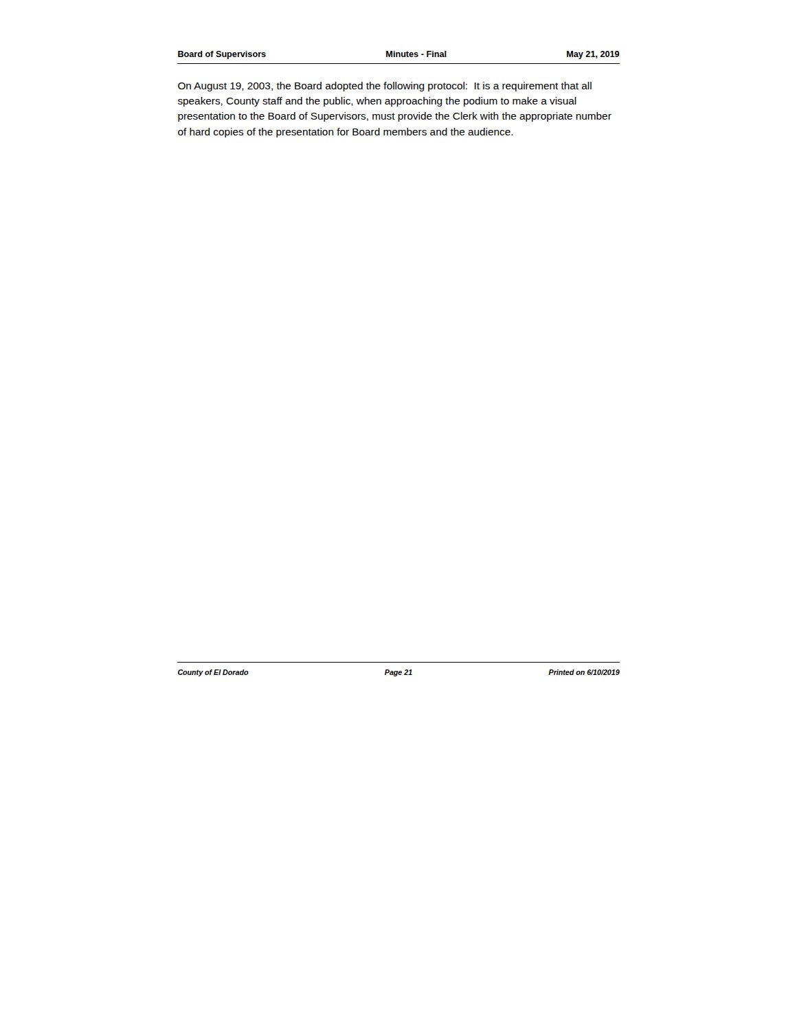Board of Supervisors
Minutes - Final
May 21, 2019
On August 19, 2003, the Board adopted the following protocol: It is a requirement that all speakers, County staff and the public, when approaching the podium to make a visual presentation to the Board of Supervisors, must provide the Clerk with the appropriate number of hard copies of the presentation for Board members and the audience.
County of El Dorado
Page 21
Printed on 6/10/2019